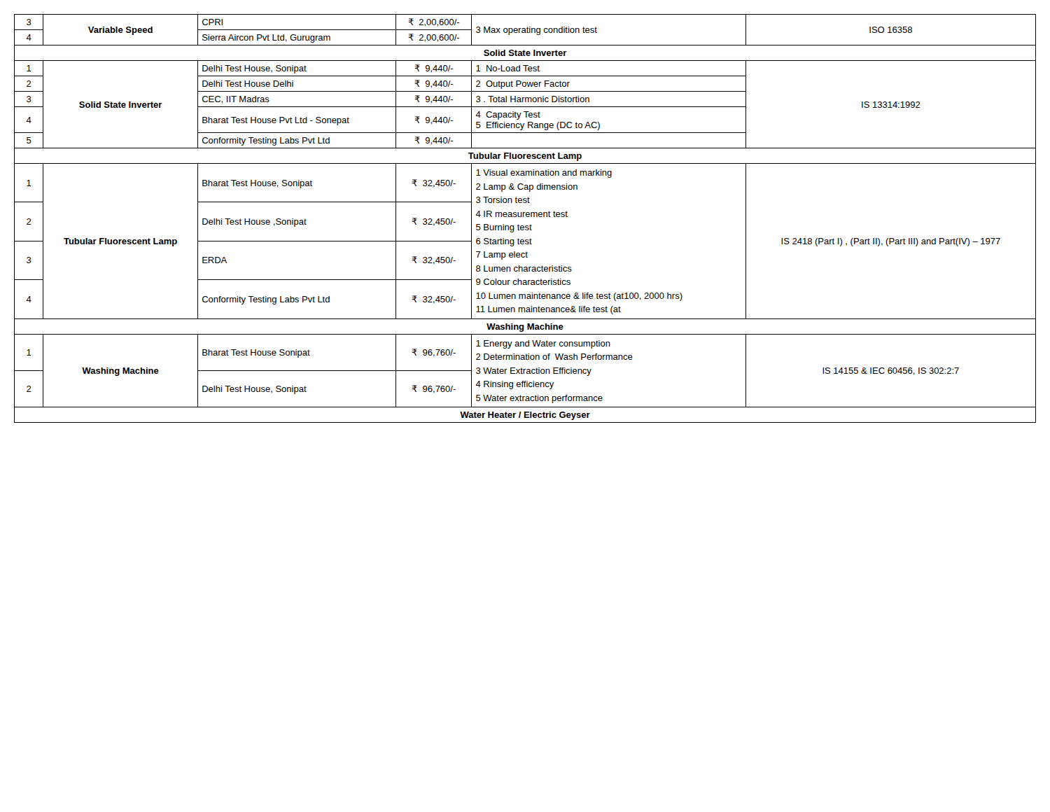| 3 | Variable Speed | CPRI | ₹ 2,00,600/- | 3 Max operating condition test | ISO 16358 |
| 4 | Sierra Aircon Pvt Ltd, Gurugram | ₹ 2,00,600/- |
| Solid State Inverter |
| 1 | Solid State Inverter | Delhi Test House, Sonipat | ₹ 9,440/- | 1 No-Load Test | IS 13314:1992 |
| 2 | Delhi Test House Delhi | ₹ 9,440/- | 2 Output Power Factor |
| 3 | CEC, IIT Madras | ₹ 9,440/- | 3 . Total Harmonic Distortion |
| 4 | Bharat Test House Pvt Ltd - Sonepat | ₹ 9,440/- | 4 Capacity Test 5 Efficiency Range (DC to AC) |
| 5 | Conformity Testing Labs Pvt Ltd | ₹ 9,440/- | |
| Tubular Fluorescent Lamp |
| 1 | Tubular Fluorescent Lamp | Bharat Test House, Sonipat | ₹ 32,450/- | 1 Visual examination and marking 2 Lamp & Cap dimension 3 Torsion test 4 IR measurement test 5 Burning test 6 Starting test 7 Lamp elect 8 Lumen characteristics 9 Colour characteristics 10 Lumen maintenance & life test (at100, 2000 hrs) 11 Lumen maintenance& life test (at | IS 2418 (Part I) , (Part II), (Part III) and Part(IV) – 1977 |
| 2 | Delhi Test House ,Sonipat | ₹ 32,450/- |
| 3 | ERDA | ₹ 32,450/- |
| 4 | Conformity Testing Labs Pvt Ltd | ₹ 32,450/- |
| Washing Machine |
| 1 | Washing Machine | Bharat Test House Sonipat | ₹ 96,760/- | 1 Energy and Water consumption 2 Determination of Wash Performance 3 Water Extraction Efficiency 4 Rinsing efficiency 5 Water extraction performance | IS 14155 & IEC 60456, IS 302:2:7 |
| 2 | Delhi Test House, Sonipat | ₹ 96,760/- |
| Water Heater / Electric Geyser |